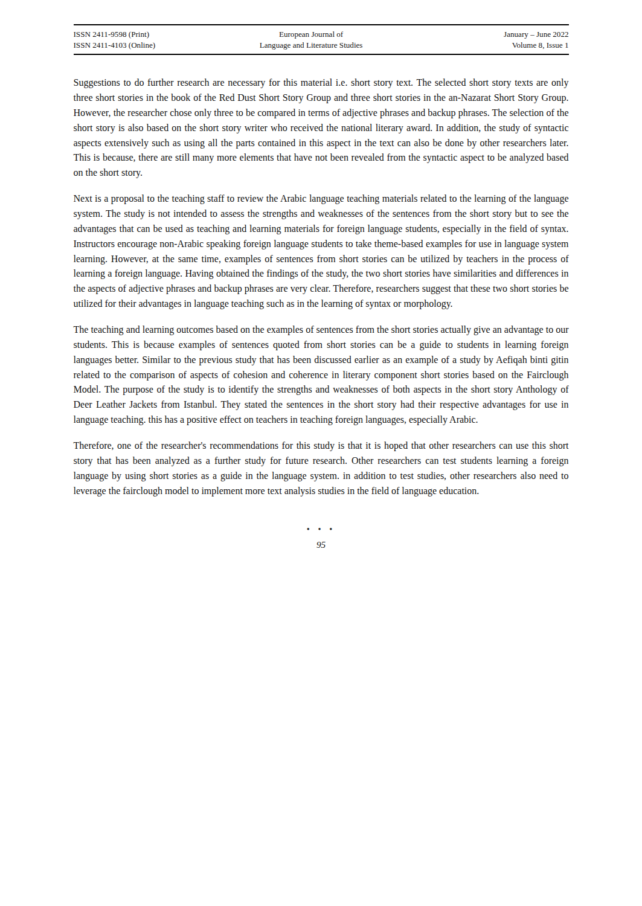| ISSN 2411-9598 (Print) ISSN 2411-4103 (Online) | European Journal of Language and Literature Studies | January – June 2022 Volume 8, Issue 1 |
Suggestions to do further research are necessary for this material i.e. short story text. The selected short story texts are only three short stories in the book of the Red Dust Short Story Group and three short stories in the an-Nazarat Short Story Group. However, the researcher chose only three to be compared in terms of adjective phrases and backup phrases. The selection of the short story is also based on the short story writer who received the national literary award. In addition, the study of syntactic aspects extensively such as using all the parts contained in this aspect in the text can also be done by other researchers later. This is because, there are still many more elements that have not been revealed from the syntactic aspect to be analyzed based on the short story.
Next is a proposal to the teaching staff to review the Arabic language teaching materials related to the learning of the language system. The study is not intended to assess the strengths and weaknesses of the sentences from the short story but to see the advantages that can be used as teaching and learning materials for foreign language students, especially in the field of syntax. Instructors encourage non-Arabic speaking foreign language students to take theme-based examples for use in language system learning. However, at the same time, examples of sentences from short stories can be utilized by teachers in the process of learning a foreign language. Having obtained the findings of the study, the two short stories have similarities and differences in the aspects of adjective phrases and backup phrases are very clear. Therefore, researchers suggest that these two short stories be utilized for their advantages in language teaching such as in the learning of syntax or morphology.
The teaching and learning outcomes based on the examples of sentences from the short stories actually give an advantage to our students. This is because examples of sentences quoted from short stories can be a guide to students in learning foreign languages better. Similar to the previous study that has been discussed earlier as an example of a study by Aefiqah binti gitin related to the comparison of aspects of cohesion and coherence in literary component short stories based on the Fairclough Model. The purpose of the study is to identify the strengths and weaknesses of both aspects in the short story Anthology of Deer Leather Jackets from Istanbul. They stated the sentences in the short story had their respective advantages for use in language teaching. this has a positive effect on teachers in teaching foreign languages, especially Arabic.
Therefore, one of the researcher's recommendations for this study is that it is hoped that other researchers can use this short story that has been analyzed as a further study for future research. Other researchers can test students learning a foreign language by using short stories as a guide in the language system. in addition to test studies, other researchers also need to leverage the fairclough model to implement more text analysis studies in the field of language education.
• • •
95